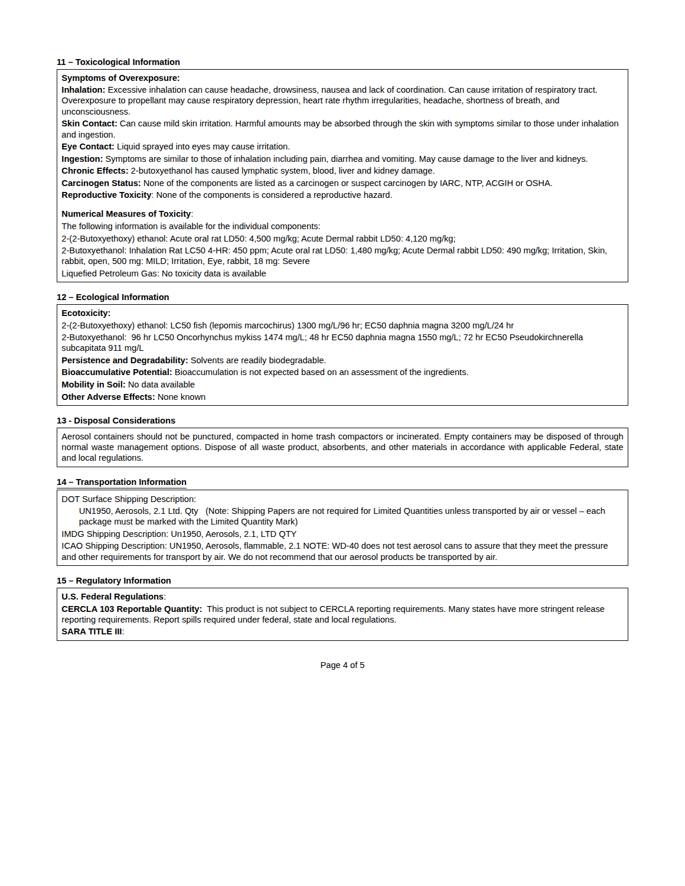11 – Toxicological Information
Symptoms of Overexposure:
Inhalation: Excessive inhalation can cause headache, drowsiness, nausea and lack of coordination. Can cause irritation of respiratory tract. Overexposure to propellant may cause respiratory depression, heart rate rhythm irregularities, headache, shortness of breath, and unconsciousness.
Skin Contact: Can cause mild skin irritation. Harmful amounts may be absorbed through the skin with symptoms similar to those under inhalation and ingestion.
Eye Contact: Liquid sprayed into eyes may cause irritation.
Ingestion: Symptoms are similar to those of inhalation including pain, diarrhea and vomiting. May cause damage to the liver and kidneys.
Chronic Effects: 2-butoxyethanol has caused lymphatic system, blood, liver and kidney damage.
Carcinogen Status: None of the components are listed as a carcinogen or suspect carcinogen by IARC, NTP, ACGIH or OSHA.
Reproductive Toxicity: None of the components is considered a reproductive hazard.
Numerical Measures of Toxicity:
The following information is available for the individual components:
2-(2-Butoxyethoxy) ethanol: Acute oral rat LD50: 4,500 mg/kg; Acute Dermal rabbit LD50: 4,120 mg/kg;
2-Butoxyethanol: Inhalation Rat LC50 4-HR: 450 ppm; Acute oral rat LD50: 1,480 mg/kg; Acute Dermal rabbit LD50: 490 mg/kg; Irritation, Skin, rabbit, open, 500 mg: MILD; Irritation, Eye, rabbit, 18 mg: Severe
Liquefied Petroleum Gas: No toxicity data is available
12 – Ecological Information
Ecotoxicity:
2-(2-Butoxyethoxy) ethanol: LC50 fish (lepomis marcochirus) 1300 mg/L/96 hr; EC50 daphnia magna 3200 mg/L/24 hr
2-Butoxyethanol: 96 hr LC50 Oncorhynchus mykiss 1474 mg/L; 48 hr EC50 daphnia magna 1550 mg/L; 72 hr EC50 Pseudokirchnerella subcapitata 911 mg/L
Persistence and Degradability: Solvents are readily biodegradable.
Bioaccumulative Potential: Bioaccumulation is not expected based on an assessment of the ingredients.
Mobility in Soil: No data available
Other Adverse Effects: None known
13 - Disposal Considerations
Aerosol containers should not be punctured, compacted in home trash compactors or incinerated. Empty containers may be disposed of through normal waste management options. Dispose of all waste product, absorbents, and other materials in accordance with applicable Federal, state and local regulations.
14 – Transportation Information
DOT Surface Shipping Description:
UN1950, Aerosols, 2.1 Ltd. Qty (Note: Shipping Papers are not required for Limited Quantities unless transported by air or vessel – each package must be marked with the Limited Quantity Mark)
IMDG Shipping Description: Un1950, Aerosols, 2.1, LTD QTY
ICAO Shipping Description: UN1950, Aerosols, flammable, 2.1 NOTE: WD-40 does not test aerosol cans to assure that they meet the pressure and other requirements for transport by air. We do not recommend that our aerosol products be transported by air.
15 – Regulatory Information
U.S. Federal Regulations:
CERCLA 103 Reportable Quantity: This product is not subject to CERCLA reporting requirements. Many states have more stringent release reporting requirements. Report spills required under federal, state and local regulations.
SARA TITLE III:
Page 4 of 5